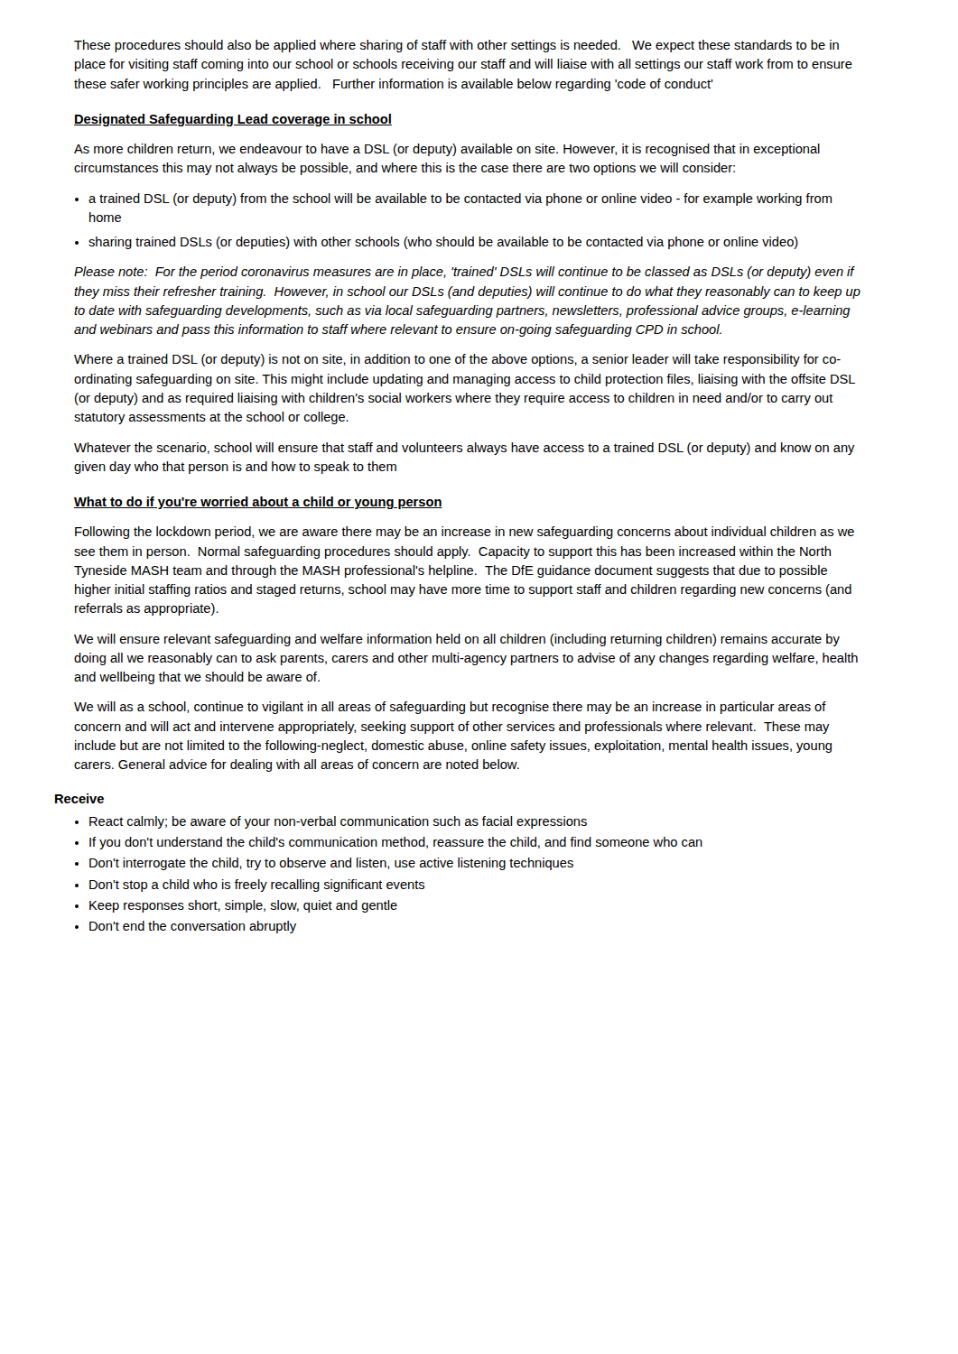These procedures should also be applied where sharing of staff with other settings is needed. We expect these standards to be in place for visiting staff coming into our school or schools receiving our staff and will liaise with all settings our staff work from to ensure these safer working principles are applied. Further information is available below regarding 'code of conduct'
Designated Safeguarding Lead coverage in school
As more children return, we endeavour to have a DSL (or deputy) available on site. However, it is recognised that in exceptional circumstances this may not always be possible, and where this is the case there are two options we will consider:
a trained DSL (or deputy) from the school will be available to be contacted via phone or online video - for example working from home
sharing trained DSLs (or deputies) with other schools (who should be available to be contacted via phone or online video)
Please note: For the period coronavirus measures are in place, 'trained' DSLs will continue to be classed as DSLs (or deputy) even if they miss their refresher training. However, in school our DSLs (and deputies) will continue to do what they reasonably can to keep up to date with safeguarding developments, such as via local safeguarding partners, newsletters, professional advice groups, e-learning and webinars and pass this information to staff where relevant to ensure on-going safeguarding CPD in school.
Where a trained DSL (or deputy) is not on site, in addition to one of the above options, a senior leader will take responsibility for co-ordinating safeguarding on site. This might include updating and managing access to child protection files, liaising with the offsite DSL (or deputy) and as required liaising with children's social workers where they require access to children in need and/or to carry out statutory assessments at the school or college.
Whatever the scenario, school will ensure that staff and volunteers always have access to a trained DSL (or deputy) and know on any given day who that person is and how to speak to them
What to do if you're worried about a child or young person
Following the lockdown period, we are aware there may be an increase in new safeguarding concerns about individual children as we see them in person. Normal safeguarding procedures should apply. Capacity to support this has been increased within the North Tyneside MASH team and through the MASH professional's helpline. The DfE guidance document suggests that due to possible higher initial staffing ratios and staged returns, school may have more time to support staff and children regarding new concerns (and referrals as appropriate).
We will ensure relevant safeguarding and welfare information held on all children (including returning children) remains accurate by doing all we reasonably can to ask parents, carers and other multi-agency partners to advise of any changes regarding welfare, health and wellbeing that we should be aware of.
We will as a school, continue to vigilant in all areas of safeguarding but recognise there may be an increase in particular areas of concern and will act and intervene appropriately, seeking support of other services and professionals where relevant. These may include but are not limited to the following-neglect, domestic abuse, online safety issues, exploitation, mental health issues, young carers. General advice for dealing with all areas of concern are noted below.
Receive
React calmly; be aware of your non-verbal communication such as facial expressions
If you don't understand the child's communication method, reassure the child, and find someone who can
Don't interrogate the child, try to observe and listen, use active listening techniques
Don't stop a child who is freely recalling significant events
Keep responses short, simple, slow, quiet and gentle
Don't end the conversation abruptly